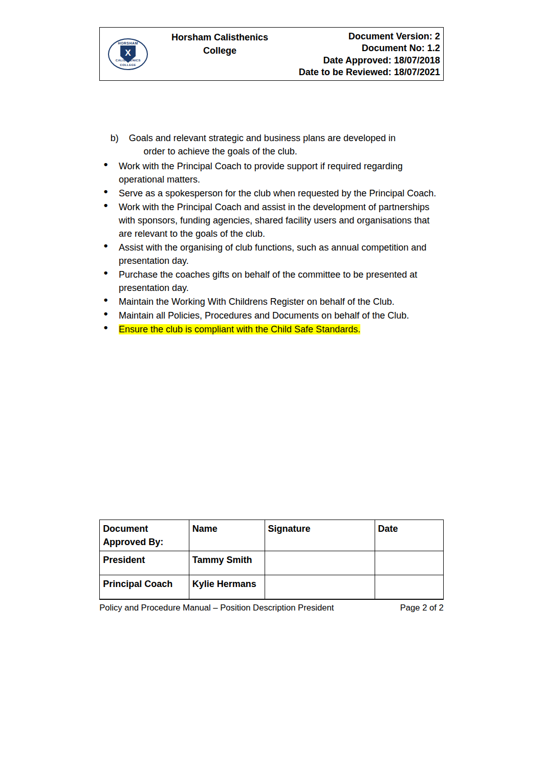HORSHAM
CALISTHENICS COLLEGE
Horsham Calisthenics
College
Document Version: 2
Document No: 1.2
Date Approved: 18/07/2018
Date to be Reviewed: 18/07/2021
b) Goals and relevant strategic and business plans are developed in order to achieve the goals of the club.
Work with the Principal Coach to provide support if required regarding operational matters.
Serve as a spokesperson for the club when requested by the Principal Coach.
Work with the Principal Coach and assist in the development of partnerships with sponsors, funding agencies, shared facility users and organisations that are relevant to the goals of the club.
Assist with the organising of club functions, such as annual competition and presentation day.
Purchase the coaches gifts on behalf of the committee to be presented at presentation day.
Maintain the Working With Childrens Register on behalf of the Club.
Maintain all Policies, Procedures and Documents on behalf of the Club.
Ensure the club is compliant with the Child Safe Standards.
| Document Approved By: | Name | Signature | Date |
| --- | --- | --- | --- |
| President | Tammy Smith | | |
| Principal Coach | Kylie Hermans | | |
Policy and Procedure Manual – Position Description President
Page 2 of 2